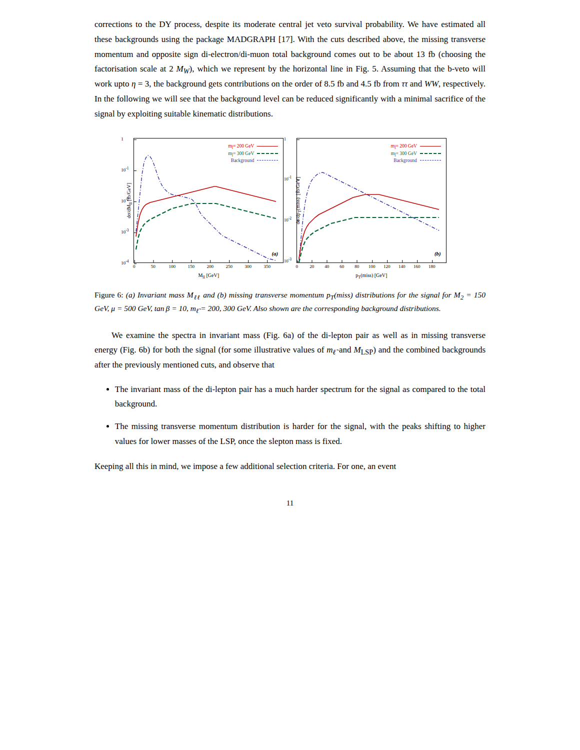corrections to the DY process, despite its moderate central jet veto survival probability. We have estimated all these backgrounds using the package MADGRAPH [17]. With the cuts described above, the missing transverse momentum and opposite sign di-electron/di-muon total background comes out to be about 13 fb (choosing the factorisation scale at 2 MW), which we represent by the horizontal line in Fig. 5. Assuming that the b-veto will work upto η = 3, the background gets contributions on the order of 8.5 fb and 4.5 fb from ττ and WW, respectively. In the following we will see that the background level can be reduced significantly with a minimal sacrifice of the signal by exploiting suitable kinematic distributions.
dσ/dMll [fb/GeV]
1
10-1
10-2
10-3
10-4
0
50
100
150
200
250
300
350
Mll [GeV]
ml̃= 200 GeV
ml̃= 300 GeV
Background
(a)
dσ/dpT(miss) [fb/GeV]
1
10-1
10-2
10-3
0
20
40
60
80
100
120
140
160
180
pT(miss) [GeV]
ml̃= 200 GeV
ml̃= 300 GeV
Background
(b)
Figure 6: (a) Invariant mass Mℓℓ and (b) missing transverse momentum pT(miss) distributions for the signal for M2 = 150 GeV, μ = 500 GeV, tan β = 10, mℓ̃ = 200, 300 GeV. Also shown are the corresponding background distributions.
We examine the spectra in invariant mass (Fig. 6a) of the di-lepton pair as well as in missing transverse energy (Fig. 6b) for both the signal (for some illustrative values of mℓ̃ and MLSP) and the combined backgrounds after the previously mentioned cuts, and observe that
The invariant mass of the di-lepton pair has a much harder spectrum for the signal as compared to the total background.
The missing transverse momentum distribution is harder for the signal, with the peaks shifting to higher values for lower masses of the LSP, once the slepton mass is fixed.
Keeping all this in mind, we impose a few additional selection criteria. For one, an event
11